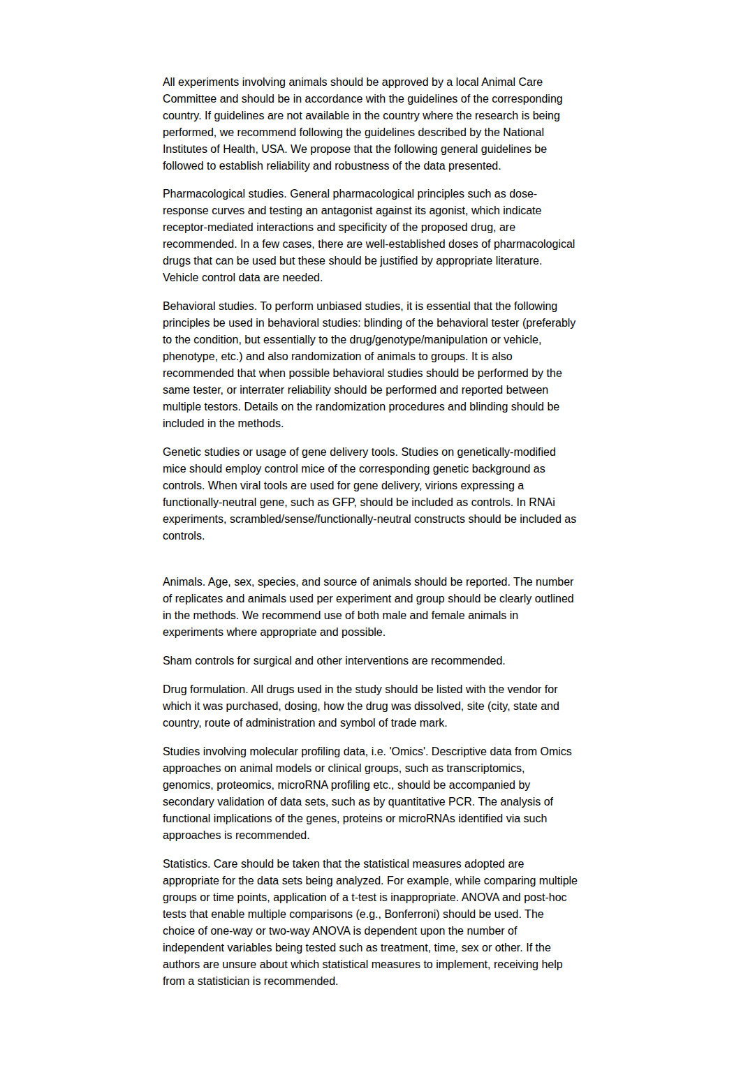All experiments involving animals should be approved by a local Animal Care Committee and should be in accordance with the guidelines of the corresponding country. If guidelines are not available in the country where the research is being performed, we recommend following the guidelines described by the National Institutes of Health, USA. We propose that the following general guidelines be followed to establish reliability and robustness of the data presented.
Pharmacological studies. General pharmacological principles such as dose-response curves and testing an antagonist against its agonist, which indicate receptor-mediated interactions and specificity of the proposed drug, are recommended. In a few cases, there are well-established doses of pharmacological drugs that can be used but these should be justified by appropriate literature. Vehicle control data are needed.
Behavioral studies. To perform unbiased studies, it is essential that the following principles be used in behavioral studies: blinding of the behavioral tester (preferably to the condition, but essentially to the drug/genotype/manipulation or vehicle, phenotype, etc.) and also randomization of animals to groups. It is also recommended that when possible behavioral studies should be performed by the same tester, or interrater reliability should be performed and reported between multiple testors. Details on the randomization procedures and blinding should be included in the methods.
Genetic studies or usage of gene delivery tools. Studies on genetically-modified mice should employ control mice of the corresponding genetic background as controls. When viral tools are used for gene delivery, virions expressing a functionally-neutral gene, such as GFP, should be included as controls. In RNAi experiments, scrambled/sense/functionally-neutral constructs should be included as controls.
Animals. Age, sex, species, and source of animals should be reported. The number of replicates and animals used per experiment and group should be clearly outlined in the methods. We recommend use of both male and female animals in experiments where appropriate and possible.
Sham controls for surgical and other interventions are recommended.
Drug formulation. All drugs used in the study should be listed with the vendor for which it was purchased, dosing, how the drug was dissolved, site (city, state and country, route of administration and symbol of trade mark.
Studies involving molecular profiling data, i.e. 'Omics'. Descriptive data from Omics approaches on animal models or clinical groups, such as transcriptomics, genomics, proteomics, microRNA profiling etc., should be accompanied by secondary validation of data sets, such as by quantitative PCR. The analysis of functional implications of the genes, proteins or microRNAs identified via such approaches is recommended.
Statistics. Care should be taken that the statistical measures adopted are appropriate for the data sets being analyzed. For example, while comparing multiple groups or time points, application of a t-test is inappropriate. ANOVA and post-hoc tests that enable multiple comparisons (e.g., Bonferroni) should be used. The choice of one-way or two-way ANOVA is dependent upon the number of independent variables being tested such as treatment, time, sex or other. If the authors are unsure about which statistical measures to implement, receiving help from a statistician is recommended.